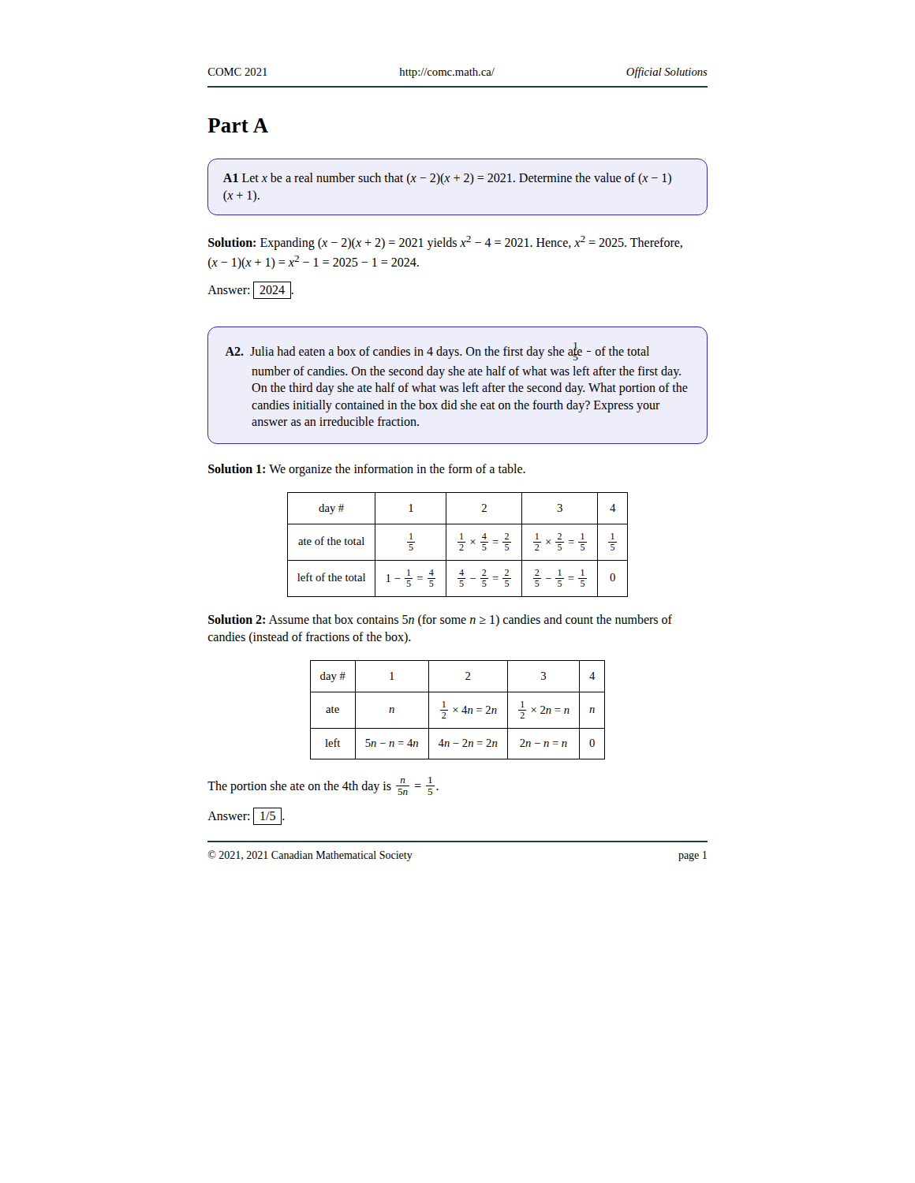COMC 2021
http://comc.math.ca/
Official Solutions
Part A
A1 Let x be a real number such that (x − 2)(x + 2) = 2021. Determine the value of (x − 1)(x + 1).
Solution: Expanding (x − 2)(x + 2) = 2021 yields x2 − 4 = 2021. Hence, x2 = 2025. Therefore,
(x − 1)(x + 1) = x2 − 1 = 2025 − 1 = 2024.
Answer: 2024.
A2. Julia had eaten a box of candies in 4 days. On the first day she ate 15 of the total number of candies. On the second day she ate half of what was left after the first day. On the third day she ate half of what was left after the second day. What portion of the candies initially contained in the box did she eat on the fourth day? Express your answer as an irreducible fraction.
Solution 1: We organize the information in the form of a table.
| day # | 1 | 2 | 3 | 4 |
| ate of the total | 1 5 | 1 2 4 5 = 2 5 | 1 2 2 5 = 1 5 | 1 5 |
| left of the total | 1 − 1 5 = 4 5 | 4 5 − 2 5 = 2 5 | 2 5 − 1 5 = 1 5 | 0 |
Solution 2: Assume that box contains 5n (for some n ≥ 1) candies and count the numbers of candies (instead of fractions of the box).
| day # | 1 | 2 | 3 | 4 |
| ate | n | 1 2 4 n = 2 n | 1 2 2 n = n | n |
| left | 5 n − n = 4 n | 4 n − 2 n = 2 n | 2 n − n = n | 0 |
The portion she ate on the 4th day is n 5n = 15.
Answer: 1/5.
© 2021, 2021 Canadian Mathematical Society
page 1